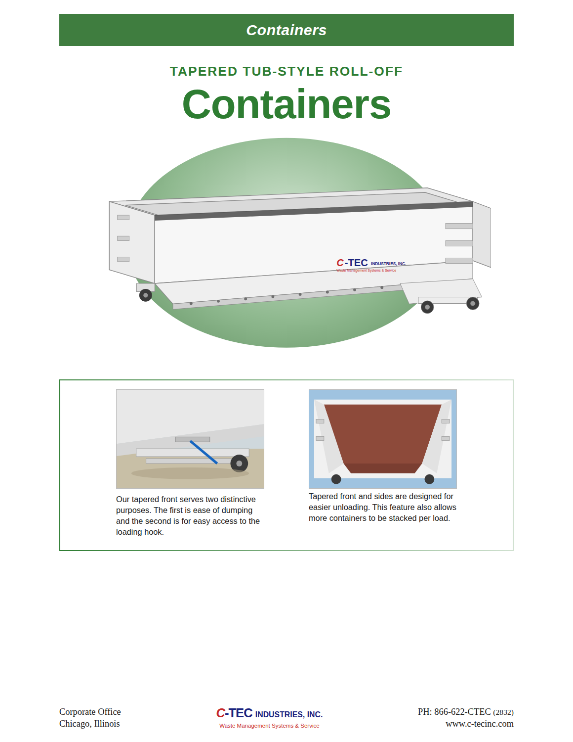Containers
Tapered Tub-Style Roll-Off
Containers
C -TEC INDUSTRIES, INC. Waste Management Systems & Service
Our tapered front serves two distinctive purposes. The first is ease of dumping and the second is for easy access to the loading hook.
Tapered front and sides are designed for easier unloading. This feature also allows more containers to be stacked per load.
Corporate Office
Chicago, Illinois
C-TEC INDUSTRIES, INC.
Waste Management Systems & Service
PH: 866-622-CTEC (2832)
www.c-tecinc.com